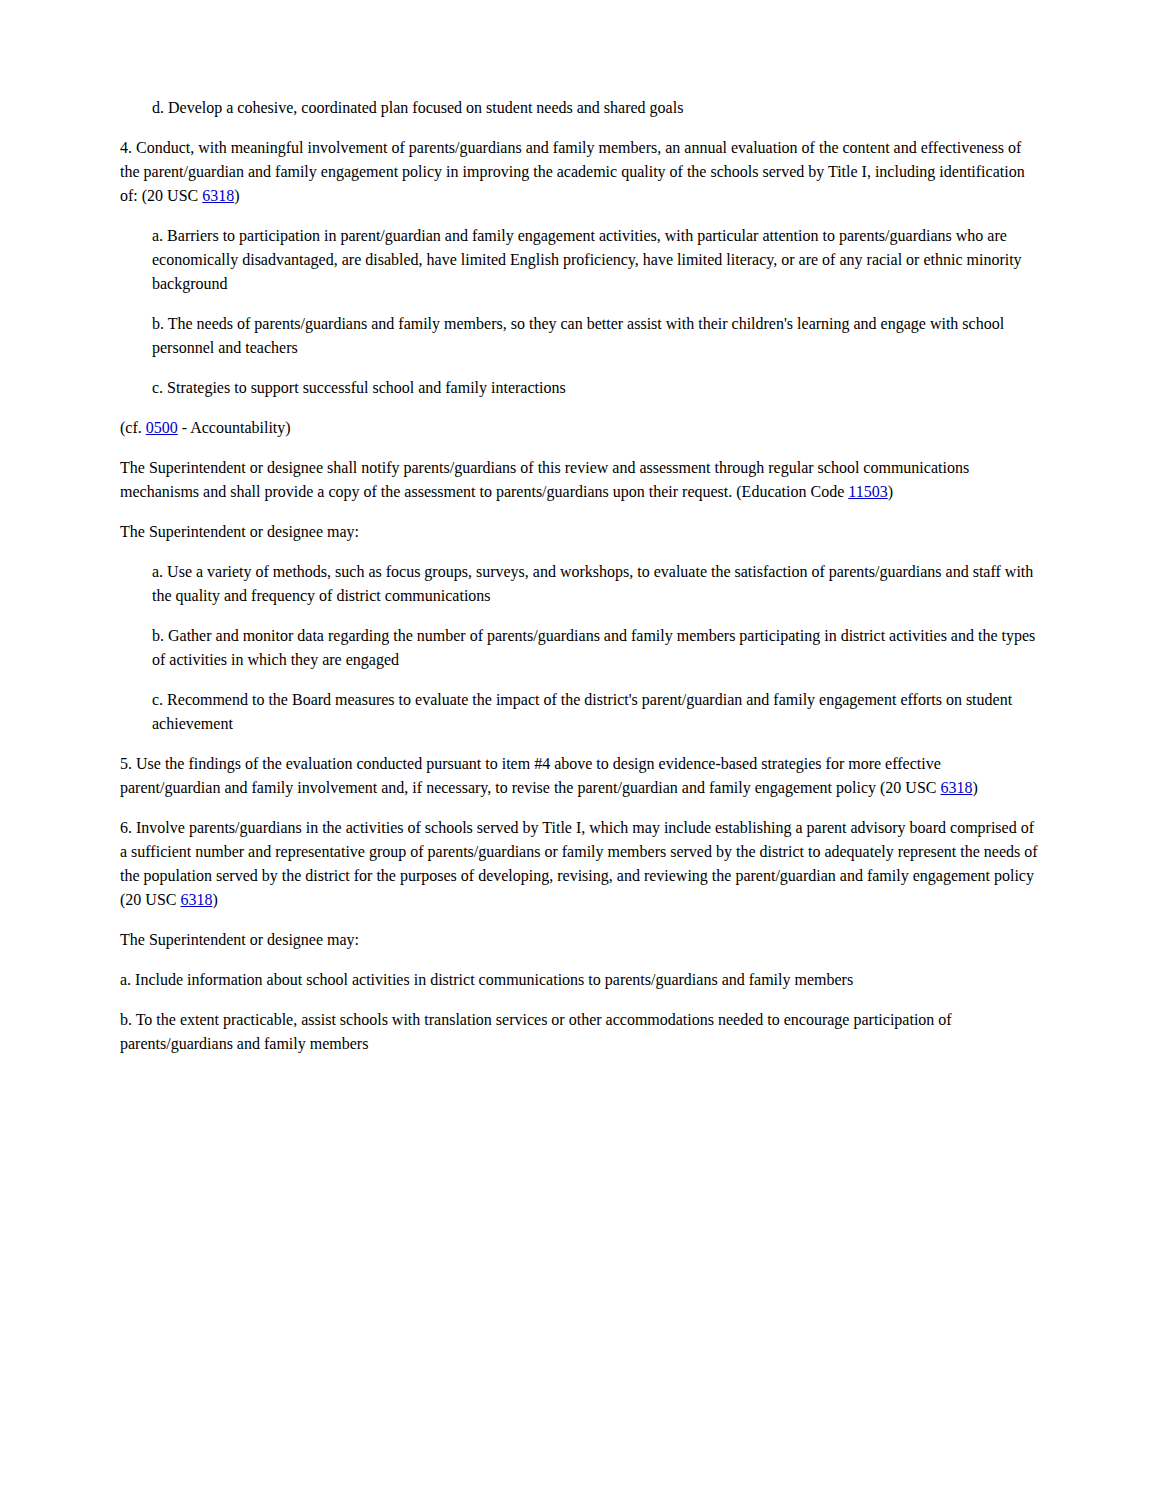d. Develop a cohesive, coordinated plan focused on student needs and shared goals
4. Conduct, with meaningful involvement of parents/guardians and family members, an annual evaluation of the content and effectiveness of the parent/guardian and family engagement policy in improving the academic quality of the schools served by Title I, including identification of: (20 USC 6318)
a. Barriers to participation in parent/guardian and family engagement activities, with particular attention to parents/guardians who are economically disadvantaged, are disabled, have limited English proficiency, have limited literacy, or are of any racial or ethnic minority background
b. The needs of parents/guardians and family members, so they can better assist with their children's learning and engage with school personnel and teachers
c. Strategies to support successful school and family interactions
(cf. 0500 - Accountability)
The Superintendent or designee shall notify parents/guardians of this review and assessment through regular school communications mechanisms and shall provide a copy of the assessment to parents/guardians upon their request. (Education Code 11503)
The Superintendent or designee may:
a. Use a variety of methods, such as focus groups, surveys, and workshops, to evaluate the satisfaction of parents/guardians and staff with the quality and frequency of district communications
b. Gather and monitor data regarding the number of parents/guardians and family members participating in district activities and the types of activities in which they are engaged
c. Recommend to the Board measures to evaluate the impact of the district's parent/guardian and family engagement efforts on student achievement
5. Use the findings of the evaluation conducted pursuant to item #4 above to design evidence-based strategies for more effective parent/guardian and family involvement and, if necessary, to revise the parent/guardian and family engagement policy (20 USC 6318)
6. Involve parents/guardians in the activities of schools served by Title I, which may include establishing a parent advisory board comprised of a sufficient number and representative group of parents/guardians or family members served by the district to adequately represent the needs of the population served by the district for the purposes of developing, revising, and reviewing the parent/guardian and family engagement policy (20 USC 6318)
The Superintendent or designee may:
a. Include information about school activities in district communications to parents/guardians and family members
b. To the extent practicable, assist schools with translation services or other accommodations needed to encourage participation of parents/guardians and family members